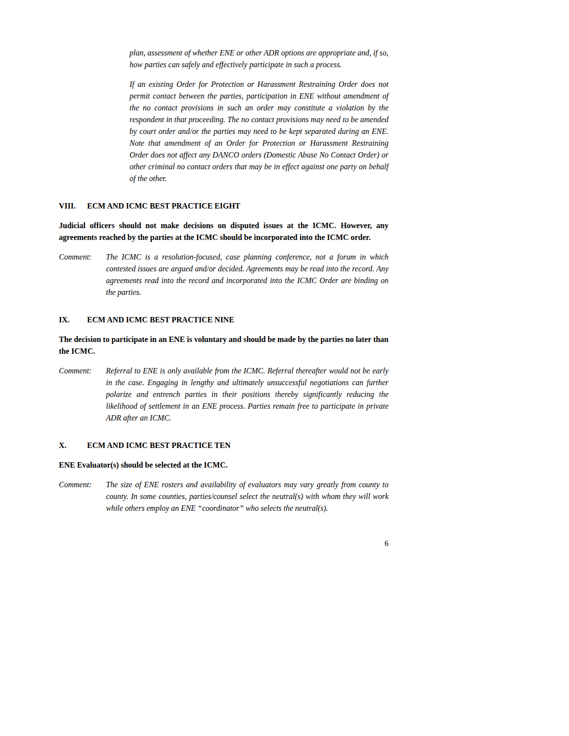plan, assessment of whether ENE or other ADR options are appropriate and, if so, how parties can safely and effectively participate in such a process.
If an existing Order for Protection or Harassment Restraining Order does not permit contact between the parties, participation in ENE without amendment of the no contact provisions in such an order may constitute a violation by the respondent in that proceeding. The no contact provisions may need to be amended by court order and/or the parties may need to be kept separated during an ENE. Note that amendment of an Order for Protection or Harassment Restraining Order does not affect any DANCO orders (Domestic Abuse No Contact Order) or other criminal no contact orders that may be in effect against one party on behalf of the other.
VIII. ECM AND ICMC BEST PRACTICE EIGHT
Judicial officers should not make decisions on disputed issues at the ICMC. However, any agreements reached by the parties at the ICMC should be incorporated into the ICMC order.
Comment:
The ICMC is a resolution-focused, case planning conference, not a forum in which contested issues are argued and/or decided. Agreements may be read into the record. Any agreements read into the record and incorporated into the ICMC Order are binding on the parties.
IX. ECM AND ICMC BEST PRACTICE NINE
The decision to participate in an ENE is voluntary and should be made by the parties no later than the ICMC.
Comment:
Referral to ENE is only available from the ICMC. Referral thereafter would not be early in the case. Engaging in lengthy and ultimately unsuccessful negotiations can further polarize and entrench parties in their positions thereby significantly reducing the likelihood of settlement in an ENE process. Parties remain free to participate in private ADR after an ICMC.
X. ECM AND ICMC BEST PRACTICE TEN
ENE Evaluator(s) should be selected at the ICMC.
Comment:
The size of ENE rosters and availability of evaluators may vary greatly from county to county. In some counties, parties/counsel select the neutral(s) with whom they will work while others employ an ENE “coordinator” who selects the neutral(s).
6